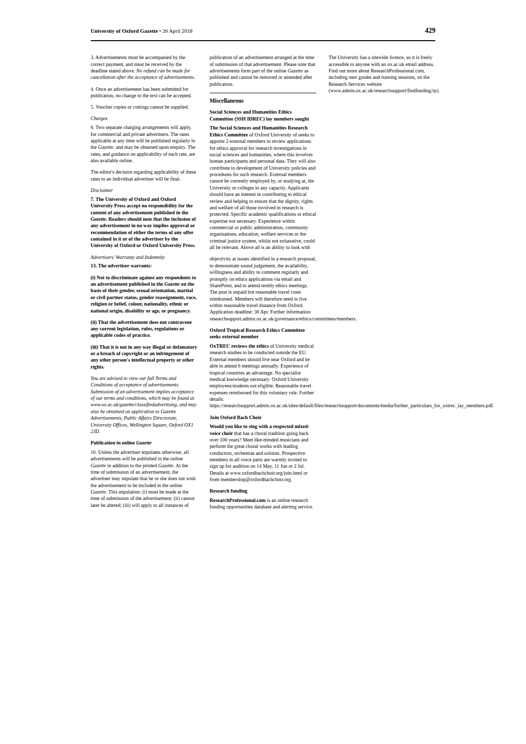University of Oxford Gazette • 26 April 2018
429
3. Advertisements must be accompanied by the correct payment, and must be received by the deadline stated above. No refund can be made for cancellation after the acceptance of advertisements.
4. Once an advertisement has been submitted for publication, no change to the text can be accepted.
5. Voucher copies or cuttings cannot be supplied.
Charges
6. Two separate charging arrangements will apply, for commercial and private advertisers. The rates applicable at any time will be published regularly in the Gazette, and may be obtained upon enquiry. The rates, and guidance on applicability of each rate, are also available online.
The editor's decision regarding applicability of these rates to an individual advertiser will be final.
Disclaimer
7. The University of Oxford and Oxford University Press accept no responsibility for the content of any advertisement published in the Gazette. Readers should note that the inclusion of any advertisement in no way implies approval or recommendation of either the terms of any offer contained in it or of the advertiser by the University of Oxford or Oxford University Press.
Advertisers' Warranty and Indemnity
13. The advertiser warrants:
(i) Not to discriminate against any respondents to an advertisement published in the Gazette on the basis of their gender, sexual orientation, marital or civil partner status, gender reassignment, race, religion or belief, colour, nationality, ethnic or national origin, disability or age, or pregnancy.
(ii) That the advertisement does not contravene any current legislation, rules, regulations or applicable codes of practice.
(iii) That it is not in any way illegal or defamatory or a breach of copyright or an infringement of any other person's intellectual property or other rights.
You are advised to view our full Terms and Conditions of acceptance of advertisements. Submission of an advertisement implies acceptance of our terms and conditions, which may be found at www.ox.ac.uk/gazette/classifiedadvertising, and may also be obtained on application to Gazette Advertisements, Public Affairs Directorate, University Offices, Wellington Square, Oxford OX1 2JD.
Publication in online Gazette
16. Unless the advertiser stipulates otherwise, all advertisements will be published in the online Gazette in addition to the printed Gazette. At the time of submission of an advertisement, the advertiser may stipulate that he or she does not wish the advertisement to be included in the online Gazette. This stipulation: (i) must be made at the time of submission of the advertisement; (ii) cannot later be altered; (iii) will apply to all instances of publication of an advertisement arranged at the time of submission of that advertisement. Please note that advertisements form part of the online Gazette as published and cannot be removed or amended after publication.
Miscellaneous
Social Sciences and Humanities Ethics Committee (SSH IDREC) lay members sought
The Social Sciences and Humanities Research Ethics Committee of Oxford University of seeks to appoint 2 external members to review applications for ethics approval for research investigations in social sciences and humanities, where this involves human participants and personal data. They will also contribute to development of University policies and procedures for such research. External members cannot be currently employed by, or studying at, the University or colleges in any capacity. Applicants should have an interest in contributing to ethical review and helping to ensure that the dignity, rights and welfare of all those involved in research is protected. Specific academic qualifications or ethical expertise not necessary. Experience within commercial or public administration, community organisations, education, welfare services or the criminal justice system, whilst not exhaustive, could all be relevant. Above all is an ability to look with
objectivity at issues identified in a research proposal, to demonstrate sound judgement, the availability, willingness and ability to comment regularly and promptly on ethics applications via email and SharePoint, and to attend termly ethics meetings. The post is unpaid but reasonable travel costs reimbursed. Members will therefore need to live within reasonable travel distance from Oxford. Application deadline: 30 Apr. Further information: researchsupport.admin.ox.ac.uk/governance/ethics/committees/members.
Oxford Tropical Research Ethics Committee seeks external member
OxTREC reviews the ethics of University medical research studies to be conducted outside the EU. External members should live near Oxford and be able to attend 6 meetings annually. Experience of tropical countries an advantage. No specialist medical knowledge necessary. Oxford University employees/students not eligible. Reasonable travel expenses reimbursed for this voluntary role. Further details: https://researchsupport.admin.ox.ac.uk/sites/default/files/researchsupport/documents/media/further_particulars_for_oxtrec_lay_members.pdf.
Join Oxford Bach Choir
Would you like to sing with a respected mixed-voice choir that has a choral tradition going back over 100 years? Meet like-minded musicians and perform the great choral works with leading conductors, orchestras and soloists. Prospective members in all voice parts are warmly invited to sign up for audition on 14 May, 11 Jun or 2 Jul. Details at www.oxfordbachchoir.org/join.html or from membership@oxfordbachchoir.org.
Research funding
ResearchProfessional.com is an online research funding opportunities database and alerting service. The University has a sitewide licence, so it is freely accessible to anyone with an ox.ac.uk email address. Find out more about ResearchProfessional.com, including user guides and training sessions, on the Research Services website (www.admin.ox.ac.uk/researchsupport/findfunding/rp).